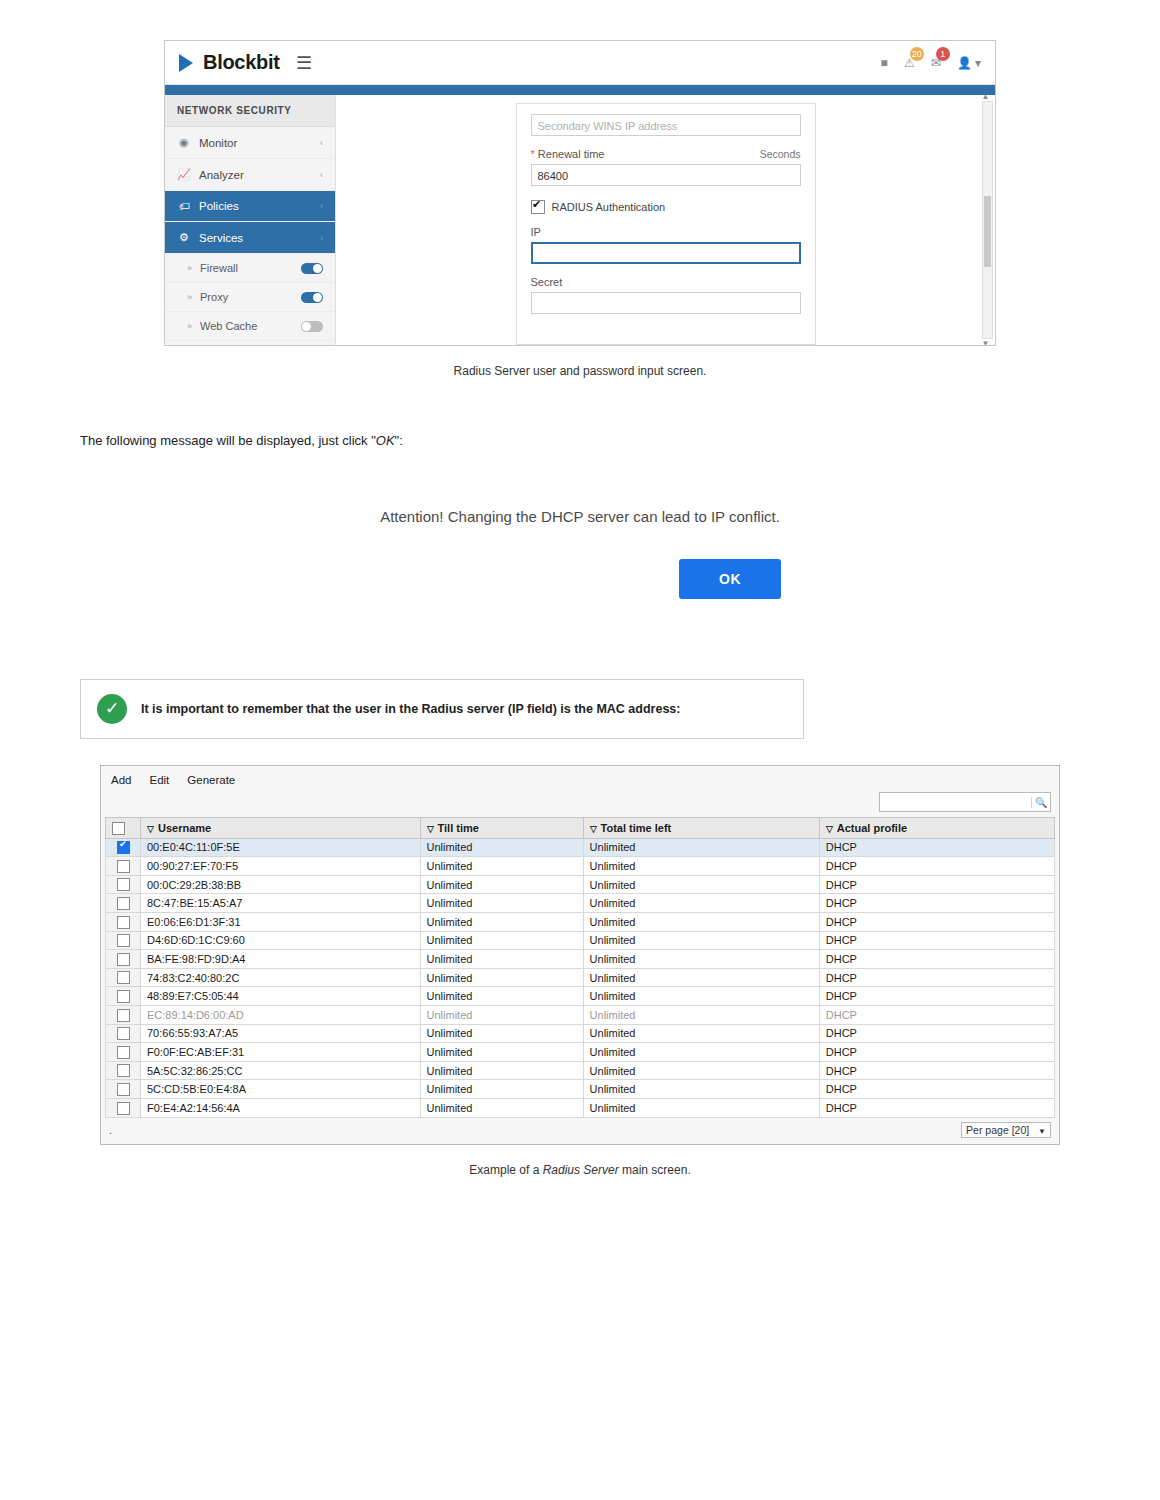Blockbit ☰
■ ⚠20 ✉1 👤 ▾
NETWORK SECURITY
◉Monitor ‹
📈Analyzer ‹
🏷Policies ‹
⚙Services ›
»Firewall
»Proxy
»Web Cache
Secondary WINS IP address
* Renewal time Seconds
86400
RADIUS Authentication
IP
Secret
▲
▼
Radius Server user and password input screen.
The following message will be displayed, just click "OK":
Attention! Changing the DHCP server can lead to IP conflict.
OK
✓
It is important to remember that the user in the Radius server (IP field) is the MAC address:
Add Edit Generate
🔍
| | ▽ Username | ▽ Till time | ▽ Total time left | ▽ Actual profile |
| --- | --- | --- | --- | --- |
| | 00:E0:4C:11:0F:5E | Unlimited | Unlimited | DHCP |
| | 00:90:27:EF:70:F5 | Unlimited | Unlimited | DHCP |
| | 00:0C:29:2B:38:BB | Unlimited | Unlimited | DHCP |
| | 8C:47:BE:15:A5:A7 | Unlimited | Unlimited | DHCP |
| | E0:06:E6:D1:3F:31 | Unlimited | Unlimited | DHCP |
| | D4:6D:6D:1C:C9:60 | Unlimited | Unlimited | DHCP |
| | BA:FE:98:FD:9D:A4 | Unlimited | Unlimited | DHCP |
| | 74:83:C2:40:80:2C | Unlimited | Unlimited | DHCP |
| | 48:89:E7:C5:05:44 | Unlimited | Unlimited | DHCP |
| | EC:89:14:D6:00:AD | Unlimited | Unlimited | DHCP |
| | 70:66:55:93:A7:A5 | Unlimited | Unlimited | DHCP |
| | F0:0F:EC:AB:EF:31 | Unlimited | Unlimited | DHCP |
| | 5A:5C:32:86:25:CC | Unlimited | Unlimited | DHCP |
| | 5C:CD:5B:E0:E4:8A | Unlimited | Unlimited | DHCP |
| | F0:E4:A2:14:56:4A | Unlimited | Unlimited | DHCP |
. Per page [20] ▼
Example of a Radius Server main screen.